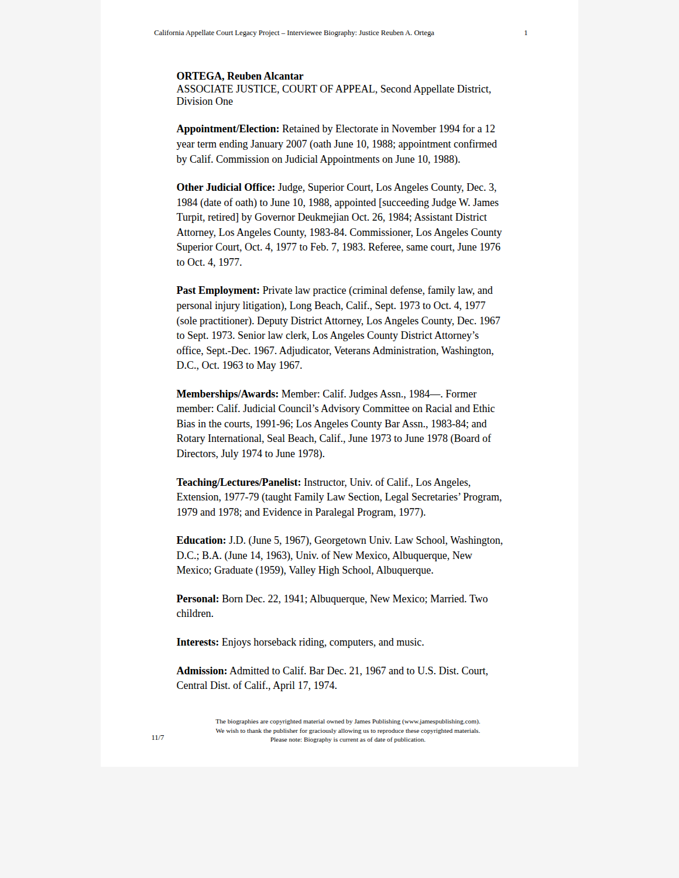California Appellate Court Legacy Project – Interviewee Biography: Justice Reuben A. Ortega
1
ORTEGA, Reuben Alcantar
ASSOCIATE JUSTICE, COURT OF APPEAL, Second Appellate District,Division One
Appointment/Election: Retained by Electorate in November 1994 for a 12 year term ending January 2007 (oath June 10, 1988; appointment confirmed by Calif. Commission on Judicial Appointments on June 10, 1988).
Other Judicial Office: Judge, Superior Court, Los Angeles County, Dec. 3, 1984 (date of oath) to June 10, 1988, appointed [succeeding Judge W. James Turpit, retired] by Governor Deukmejian Oct. 26, 1984; Assistant District Attorney, Los Angeles County, 1983-84. Commissioner, Los Angeles County Superior Court, Oct. 4, 1977 to Feb. 7, 1983. Referee, same court, June 1976 to Oct. 4, 1977.
Past Employment: Private law practice (criminal defense, family law, and personal injury litigation), Long Beach, Calif., Sept. 1973 to Oct. 4, 1977 (sole practitioner). Deputy District Attorney, Los Angeles County, Dec. 1967 to Sept. 1973. Senior law clerk, Los Angeles County District Attorney’s office, Sept.-Dec. 1967. Adjudicator, Veterans Administration, Washington, D.C., Oct. 1963 to May 1967.
Memberships/Awards: Member: Calif. Judges Assn., 1984—. Former member: Calif. Judicial Council’s Advisory Committee on Racial and Ethic Bias in the courts, 1991-96; Los Angeles County Bar Assn., 1983-84; and Rotary International, Seal Beach, Calif., June 1973 to June 1978 (Board of Directors, July 1974 to June 1978).
Teaching/Lectures/Panelist: Instructor, Univ. of Calif., Los Angeles, Extension, 1977-79 (taught Family Law Section, Legal Secretaries’ Program, 1979 and 1978; and Evidence in Paralegal Program, 1977).
Education: J.D. (June 5, 1967), Georgetown Univ. Law School, Washington, D.C.; B.A. (June 14, 1963), Univ. of New Mexico, Albuquerque, New Mexico; Graduate (1959), Valley High School, Albuquerque.
Personal: Born Dec. 22, 1941; Albuquerque, New Mexico; Married. Two children.
Interests: Enjoys horseback riding, computers, and music.
Admission: Admitted to Calif. Bar Dec. 21, 1967 and to U.S. Dist. Court, Central Dist. of Calif., April 17, 1974.
11/7
The biographies are copyrighted material owned by James Publishing (www.jamespublishing.com). We wish to thank the publisher for graciously allowing us to reproduce these copyrighted materials. Please note: Biography is current as of date of publication.